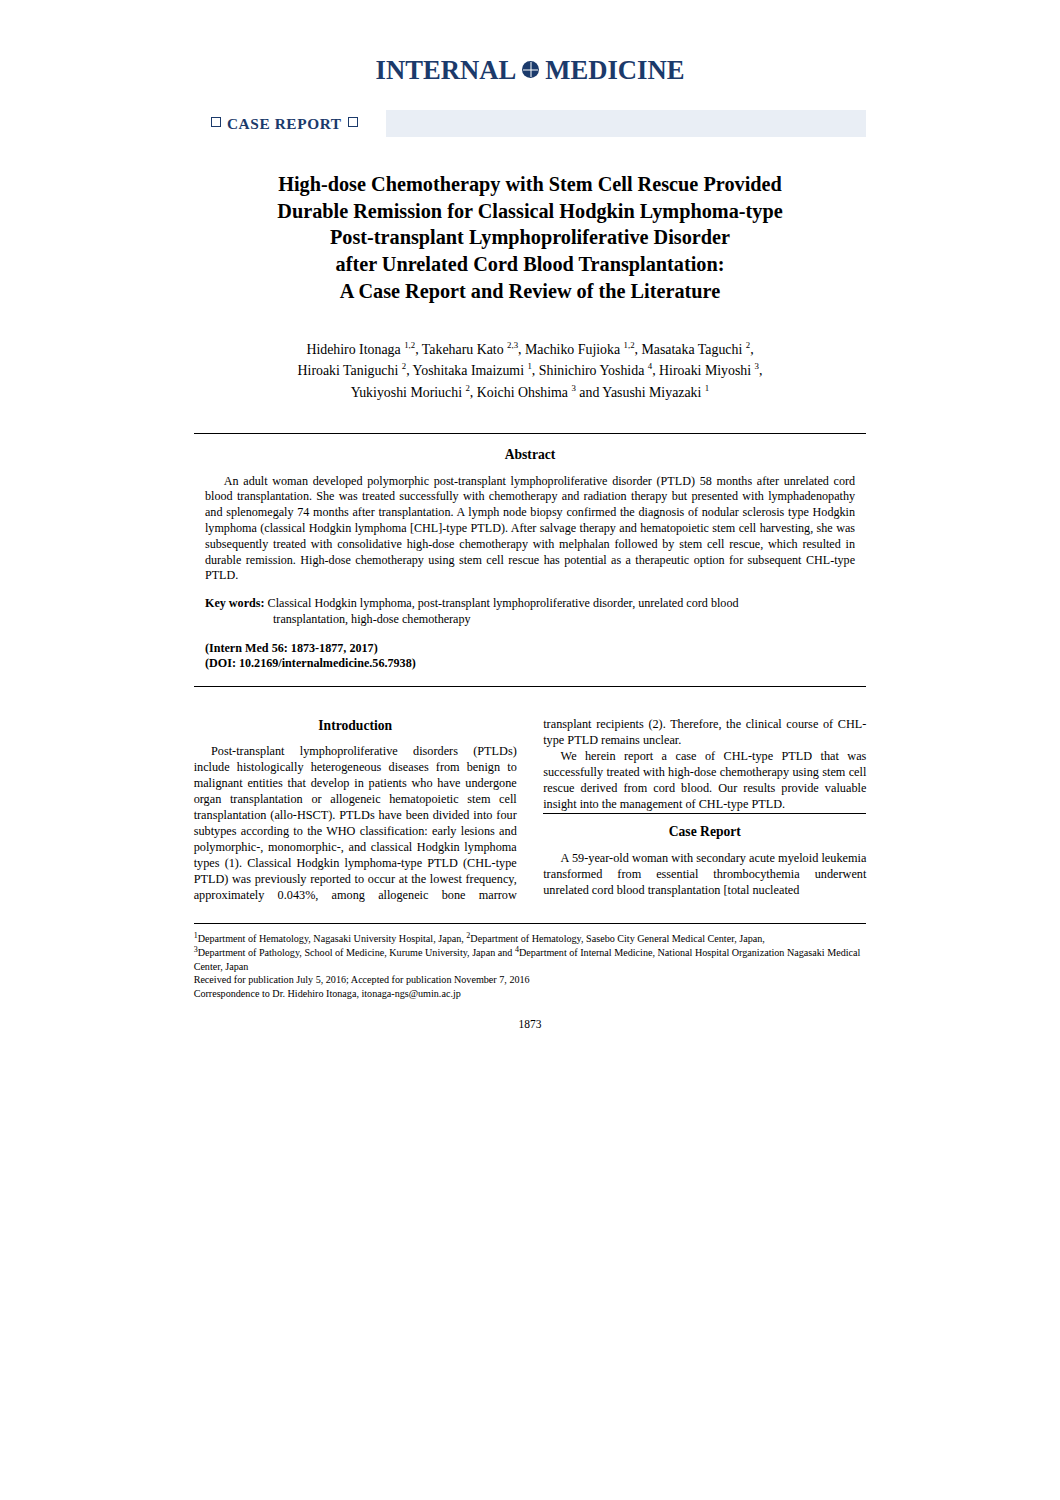INTERNAL MEDICINE
CASE REPORT
High-dose Chemotherapy with Stem Cell Rescue Provided
Durable Remission for Classical Hodgkin Lymphoma-type
Post-transplant Lymphoproliferative Disorder
after Unrelated Cord Blood Transplantation:
A Case Report and Review of the Literature
Hidehiro Itonaga 1,2, Takeharu Kato 2,3, Machiko Fujioka 1,2, Masataka Taguchi 2,
Hiroaki Taniguchi 2, Yoshitaka Imaizumi 1, Shinichiro Yoshida 4, Hiroaki Miyoshi 3,
Yukiyoshi Moriuchi 2, Koichi Ohshima 3 and Yasushi Miyazaki 1
Abstract
An adult woman developed polymorphic post-transplant lymphoproliferative disorder (PTLD) 58 months after unrelated cord blood transplantation. She was treated successfully with chemotherapy and radiation therapy but presented with lymphadenopathy and splenomegaly 74 months after transplantation. A lymph node biopsy confirmed the diagnosis of nodular sclerosis type Hodgkin lymphoma (classical Hodgkin lymphoma [CHL]-type PTLD). After salvage therapy and hematopoietic stem cell harvesting, she was subsequently treated with consolidative high-dose chemotherapy with melphalan followed by stem cell rescue, which resulted in durable remission. High-dose chemotherapy using stem cell rescue has potential as a therapeutic option for subsequent CHL-type PTLD.
Key words: Classical Hodgkin lymphoma, post-transplant lymphoproliferative disorder, unrelated cord bloodtransplantation, high-dose chemotherapy
(Intern Med 56: 1873-1877, 2017)
(DOI: 10.2169/internalmedicine.56.7938)
Introduction
Post-transplant lymphoproliferative disorders (PTLDs) include histologically heterogeneous diseases from benign to malignant entities that develop in patients who have undergone organ transplantation or allogeneic hematopoietic stem cell transplantation (allo-HSCT). PTLDs have been divided into four subtypes according to the WHO classification: early lesions and polymorphic-, monomorphic-, and classical Hodgkin lymphoma types (1). Classical Hodgkin lymphoma-type PTLD (CHL-type PTLD) was previously reported to occur at the lowest frequency, approximately 0.043%, among allogeneic bone marrow transplant recipients (2). Therefore, the clinical course of CHL-type PTLD remains unclear.
We herein report a case of CHL-type PTLD that was successfully treated with high-dose chemotherapy using stem cell rescue derived from cord blood. Our results provide valuable insight into the management of CHL-type PTLD.
Case Report
A 59-year-old woman with secondary acute myeloid leukemia transformed from essential thrombocythemia underwent unrelated cord blood transplantation [total nucleated
1Department of Hematology, Nagasaki University Hospital, Japan, 2Department of Hematology, Sasebo City General Medical Center, Japan,
3Department of Pathology, School of Medicine, Kurume University, Japan and 4Department of Internal Medicine, National Hospital Organization Nagasaki Medical Center, Japan
Received for publication July 5, 2016; Accepted for publication November 7, 2016
Correspondence to Dr. Hidehiro Itonaga, itonaga-ngs@umin.ac.jp
1873